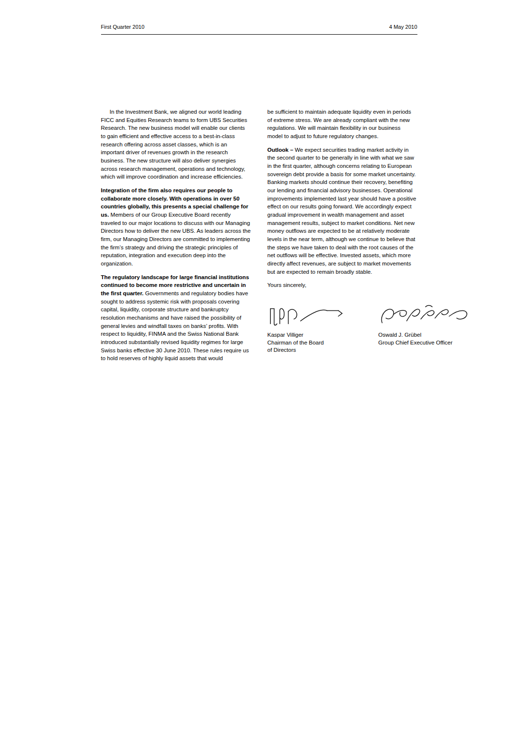First Quarter 2010
4 May 2010
In the Investment Bank, we aligned our world leading FICC and Equities Research teams to form UBS Securities Research. The new business model will enable our clients to gain efficient and effective access to a best-in-class research offering across asset classes, which is an important driver of revenues growth in the research business. The new structure will also deliver synergies across research management, operations and technology, which will improve coordination and increase efficiencies.
Integration of the firm also requires our people to collaborate more closely. With operations in over 50 countries globally, this presents a special challenge for us. Members of our Group Executive Board recently traveled to our major locations to discuss with our Managing Directors how to deliver the new UBS. As leaders across the firm, our Managing Directors are committed to implementing the firm’s strategy and driving the strategic principles of reputation, integration and execution deep into the organization.
The regulatory landscape for large financial institutions continued to become more restrictive and uncertain in the first quarter. Governments and regulatory bodies have sought to address systemic risk with proposals covering capital, liquidity, corporate structure and bankruptcy resolution mechanisms and have raised the possibility of general levies and windfall taxes on banks’ profits. With respect to liquidity, FINMA and the Swiss National Bank introduced substantially revised liquidity regimes for large Swiss banks effective 30 June 2010. These rules require us to hold reserves of highly liquid assets that would
be sufficient to maintain adequate liquidity even in periods of extreme stress. We are already compliant with the new regulations. We will maintain flexibility in our business model to adjust to future regulatory changes.
Outlook – We expect securities trading market activity in the second quarter to be generally in line with what we saw in the first quarter, although concerns relating to European sovereign debt provide a basis for some market uncertainty. Banking markets should continue their recovery, benefiting our lending and financial advisory businesses. Operational improvements implemented last year should have a positive effect on our results going forward. We accordingly expect gradual improvement in wealth management and asset management results, subject to market conditions. Net new money outflows are expected to be at relatively moderate levels in the near term, although we continue to believe that the steps we have taken to deal with the root causes of the net outflows will be effective. Invested assets, which more directly affect revenues, are subject to market movements but are expected to remain broadly stable.
Yours sincerely,
Kaspar Villiger
Chairman of the Board
of Directors
Oswald J. Grübel
Group Chief Executive Officer